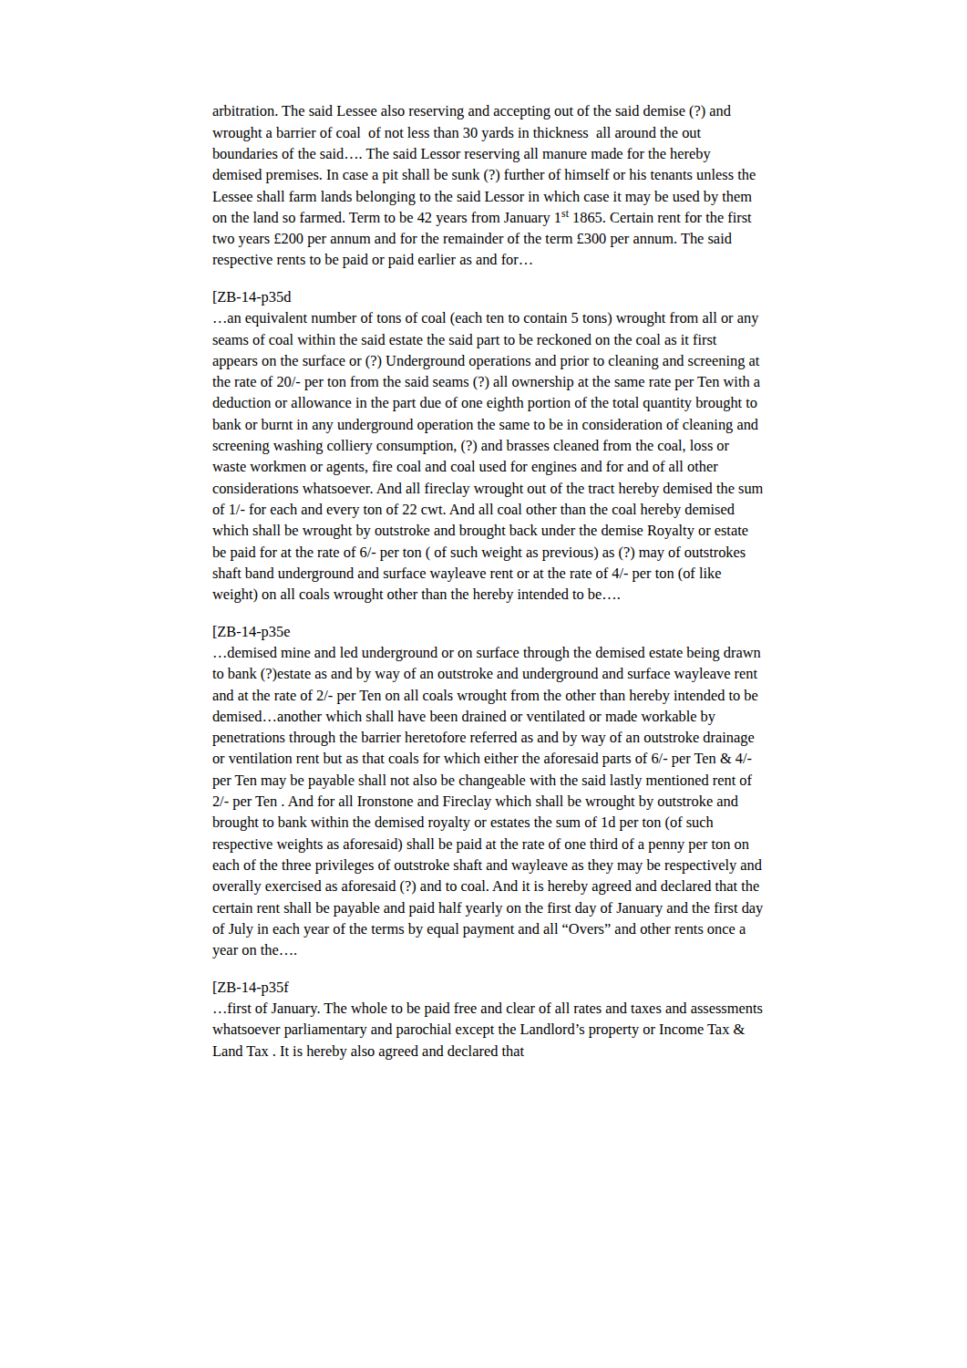arbitration. The said Lessee also reserving and accepting out of the said demise (?) and wrought a barrier of coal of not less than 30 yards in thickness all around the out boundaries of the said…. The said Lessor reserving all manure made for the hereby demised premises. In case a pit shall be sunk (?) further of himself or his tenants unless the Lessee shall farm lands belonging to the said Lessor in which case it may be used by them on the land so farmed. Term to be 42 years from January 1st 1865. Certain rent for the first two years £200 per annum and for the remainder of the term £300 per annum. The said respective rents to be paid or paid earlier as and for…
[ZB-14-p35d
…an equivalent number of tons of coal (each ten to contain 5 tons) wrought from all or any seams of coal within the said estate the said part to be reckoned on the coal as it first appears on the surface or (?) Underground operations and prior to cleaning and screening at the rate of 20/- per ton from the said seams (?) all ownership at the same rate per Ten with a deduction or allowance in the part due of one eighth portion of the total quantity brought to bank or burnt in any underground operation the same to be in consideration of cleaning and screening washing colliery consumption, (?) and brasses cleaned from the coal, loss or waste workmen or agents, fire coal and coal used for engines and for and of all other considerations whatsoever. And all fireclay wrought out of the tract hereby demised the sum of 1/- for each and every ton of 22 cwt. And all coal other than the coal hereby demised which shall be wrought by outstroke and brought back under the demise Royalty or estate be paid for at the rate of 6/- per ton ( of such weight as previous) as (?) may of outstrokes shaft band underground and surface wayleave rent or at the rate of 4/- per ton (of like weight) on all coals wrought other than the hereby intended to be….
[ZB-14-p35e
…demised mine and led underground or on surface through the demised estate being drawn to bank (?)estate as and by way of an outstroke and underground and surface wayleave rent and at the rate of 2/- per Ten on all coals wrought from the other than hereby intended to be demised…another which shall have been drained or ventilated or made workable by penetrations through the barrier heretofore referred as and by way of an outstroke drainage or ventilation rent but as that coals for which either the aforesaid parts of 6/- per Ten & 4/- per Ten may be payable shall not also be changeable with the said lastly mentioned rent of 2/- per Ten . And for all Ironstone and Fireclay which shall be wrought by outstroke and brought to bank within the demised royalty or estates the sum of 1d per ton (of such respective weights as aforesaid) shall be paid at the rate of one third of a penny per ton on each of the three privileges of outstroke shaft and wayleave as they may be respectively and overally exercised as aforesaid (?) and to coal. And it is hereby agreed and declared that the certain rent shall be payable and paid half yearly on the first day of January and the first day of July in each year of the terms by equal payment and all “Overs” and other rents once a year on the….
[ZB-14-p35f
…first of January. The whole to be paid free and clear of all rates and taxes and assessments whatsoever parliamentary and parochial except the Landlord’s property or Income Tax & Land Tax . It is hereby also agreed and declared that